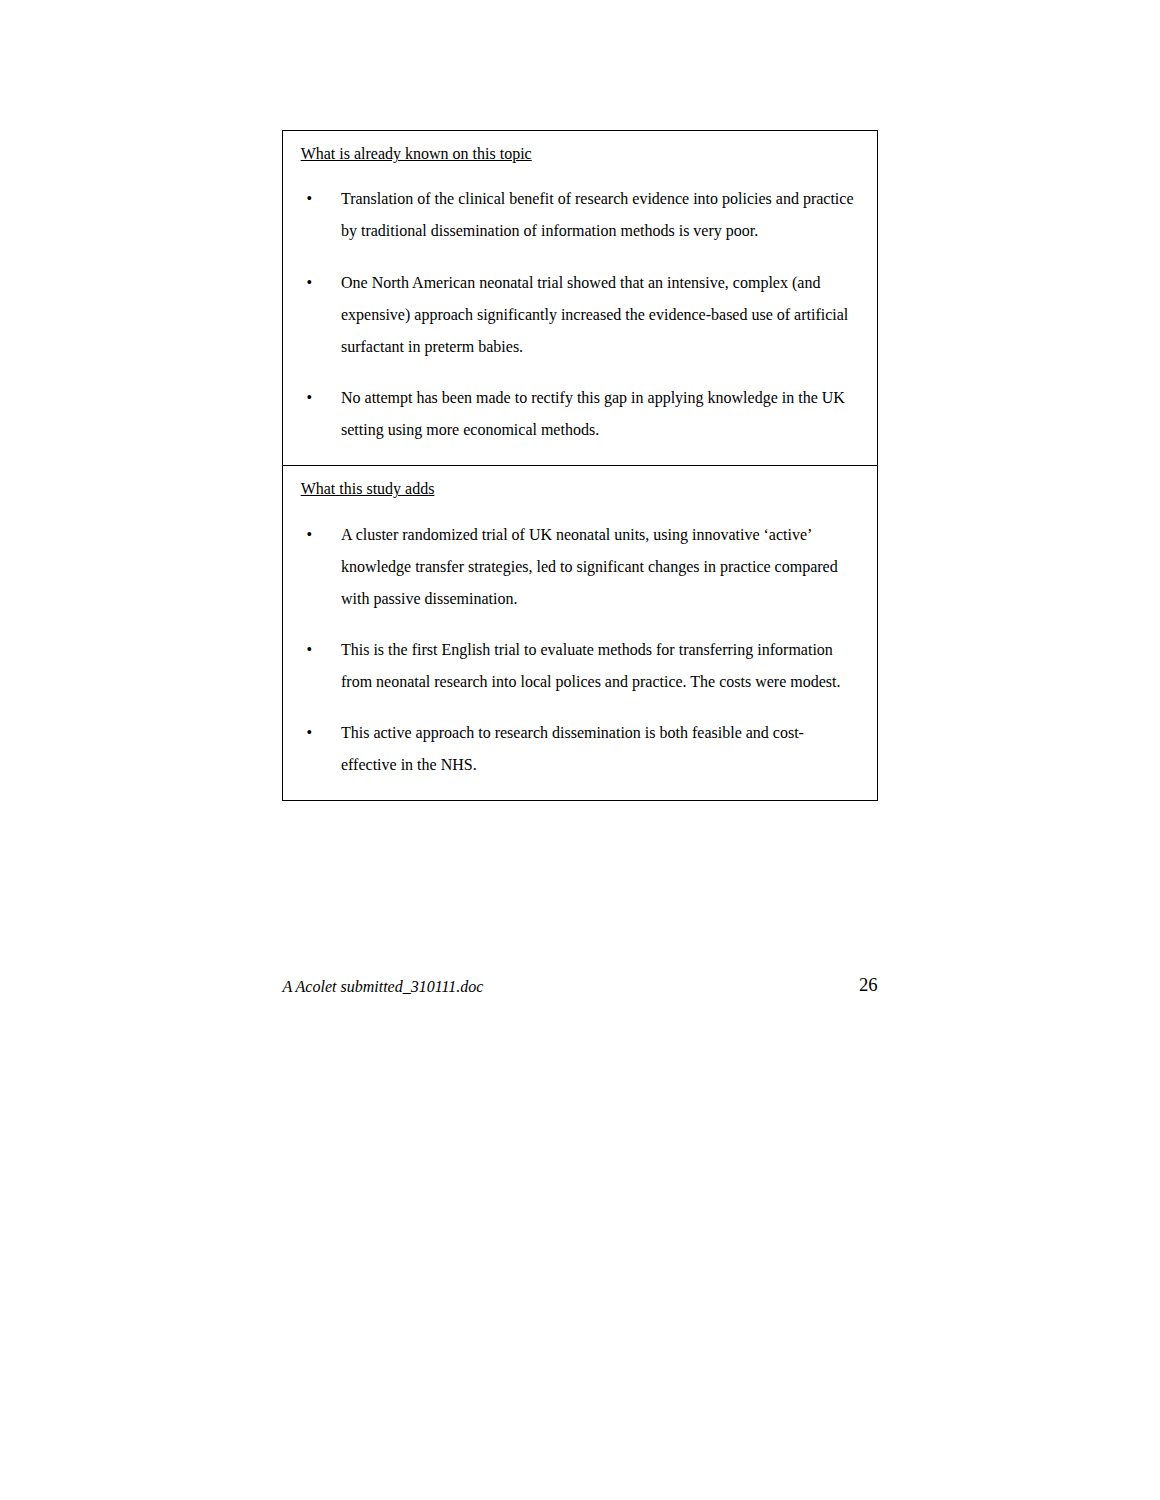What is already known on this topic
Translation of the clinical benefit of research evidence into policies and practice by traditional dissemination of information methods is very poor.
One North American neonatal trial showed that an intensive, complex (and expensive) approach significantly increased the evidence-based use of artificial surfactant in preterm babies.
No attempt has been made to rectify this gap in applying knowledge in the UK setting using more economical methods.
What this study adds
A cluster randomized trial of UK neonatal units, using innovative ‘active’ knowledge transfer strategies, led to significant changes in practice compared with passive dissemination.
This is the first English trial to evaluate methods for transferring information from neonatal research into local polices and practice. The costs were modest.
This active approach to research dissemination is both feasible and cost-effective in the NHS.
A Acolet submitted_310111.doc 26